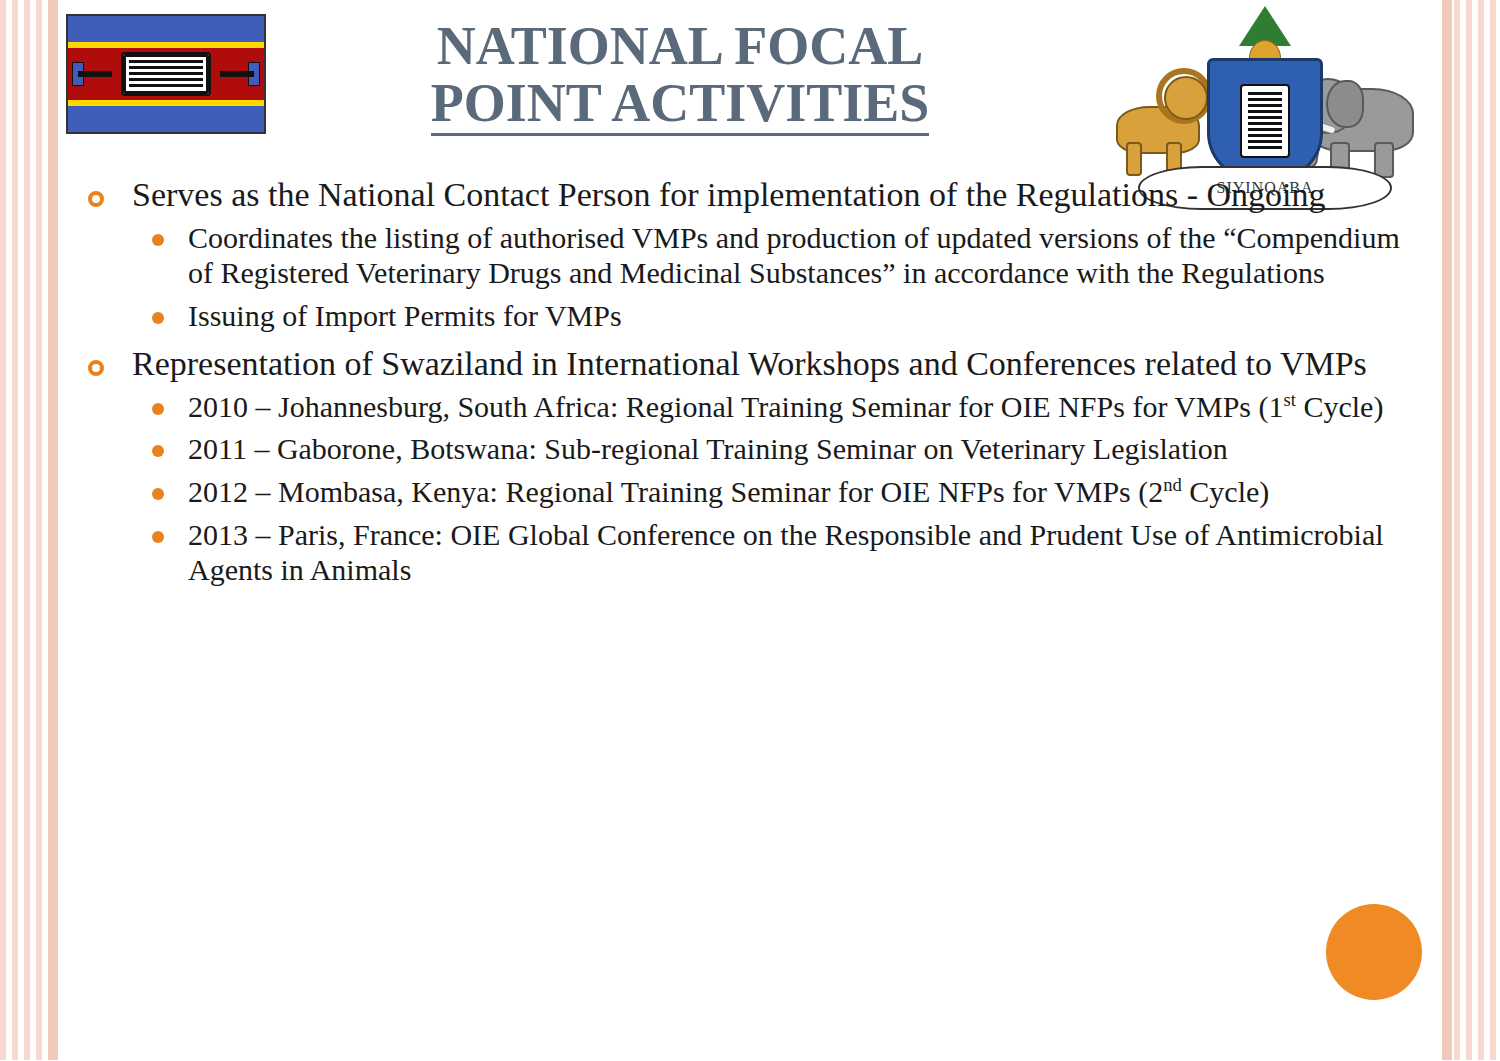SIYINQABA
NATIONAL FOCAL
POINT ACTIVITIES
Serves as the National Contact Person for implementation of the Regulations - Ongoing
Coordinates the listing of authorised VMPs and production of updated versions of the “Compendium of Registered Veterinary Drugs and Medicinal Substances” in accordance with the Regulations
Issuing of Import Permits for VMPs
Representation of Swaziland in International Workshops and Conferences related to VMPs
2010 – Johannesburg, South Africa: Regional Training Seminar for OIE NFPs for VMPs (1st Cycle)
2011 – Gaborone, Botswana: Sub-regional Training Seminar on Veterinary Legislation
2012 – Mombasa, Kenya: Regional Training Seminar for OIE NFPs for VMPs (2nd Cycle)
2013 – Paris, France: OIE Global Conference on the Responsible and Prudent Use of Antimicrobial Agents in Animals